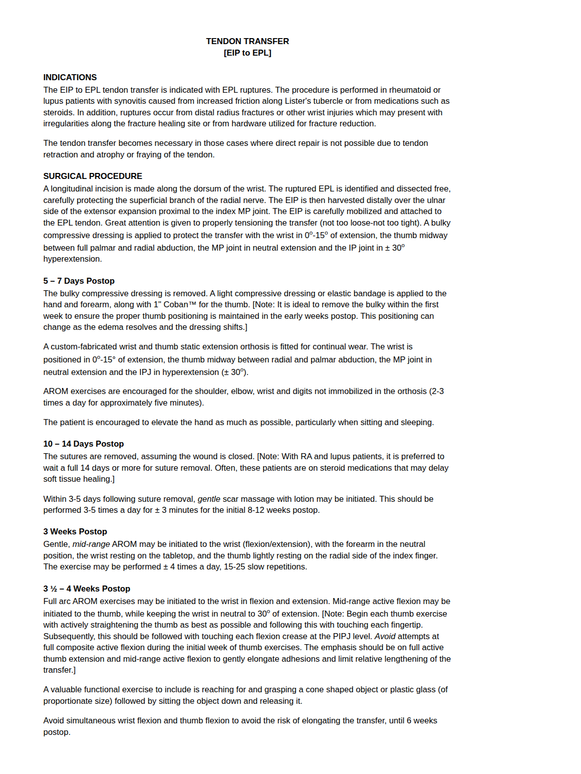TENDON TRANSFER [EIP to EPL]
INDICATIONS
The EIP to EPL tendon transfer is indicated with EPL ruptures. The procedure is performed in rheumatoid or lupus patients with synovitis caused from increased friction along Lister's tubercle or from medications such as steroids. In addition, ruptures occur from distal radius fractures or other wrist injuries which may present with irregularities along the fracture healing site or from hardware utilized for fracture reduction.
The tendon transfer becomes necessary in those cases where direct repair is not possible due to tendon retraction and atrophy or fraying of the tendon.
SURGICAL PROCEDURE
A longitudinal incision is made along the dorsum of the wrist. The ruptured EPL is identified and dissected free, carefully protecting the superficial branch of the radial nerve. The EIP is then harvested distally over the ulnar side of the extensor expansion proximal to the index MP joint. The EIP is carefully mobilized and attached to the EPL tendon. Great attention is given to properly tensioning the transfer (not too loose-not too tight). A bulky compressive dressing is applied to protect the transfer with the wrist in 0o-15o of extension, the thumb midway between full palmar and radial abduction, the MP joint in neutral extension and the IP joint in ± 30o hyperextension.
5 – 7 Days Postop
The bulky compressive dressing is removed. A light compressive dressing or elastic bandage is applied to the hand and forearm, along with 1" Coban™ for the thumb. [Note: It is ideal to remove the bulky within the first week to ensure the proper thumb positioning is maintained in the early weeks postop. This positioning can change as the edema resolves and the dressing shifts.]
A custom-fabricated wrist and thumb static extension orthosis is fitted for continual wear. The wrist is positioned in 0o-15° of extension, the thumb midway between radial and palmar abduction, the MP joint in neutral extension and the IPJ in hyperextension (± 30o).
AROM exercises are encouraged for the shoulder, elbow, wrist and digits not immobilized in the orthosis (2-3 times a day for approximately five minutes).
The patient is encouraged to elevate the hand as much as possible, particularly when sitting and sleeping.
10 – 14 Days Postop
The sutures are removed, assuming the wound is closed. [Note: With RA and lupus patients, it is preferred to wait a full 14 days or more for suture removal. Often, these patients are on steroid medications that may delay soft tissue healing.]
Within 3-5 days following suture removal, gentle scar massage with lotion may be initiated. This should be performed 3-5 times a day for ± 3 minutes for the initial 8-12 weeks postop.
3 Weeks Postop
Gentle, mid-range AROM may be initiated to the wrist (flexion/extension), with the forearm in the neutral position, the wrist resting on the tabletop, and the thumb lightly resting on the radial side of the index finger. The exercise may be performed ± 4 times a day, 15-25 slow repetitions.
3 ½ – 4 Weeks Postop
Full arc AROM exercises may be initiated to the wrist in flexion and extension. Mid-range active flexion may be initiated to the thumb, while keeping the wrist in neutral to 30o of extension. [Note: Begin each thumb exercise with actively straightening the thumb as best as possible and following this with touching each fingertip. Subsequently, this should be followed with touching each flexion crease at the PIPJ level. Avoid attempts at full composite active flexion during the initial week of thumb exercises. The emphasis should be on full active thumb extension and mid-range active flexion to gently elongate adhesions and limit relative lengthening of the transfer.]
A valuable functional exercise to include is reaching for and grasping a cone shaped object or plastic glass (of proportionate size) followed by sitting the object down and releasing it.
Avoid simultaneous wrist flexion and thumb flexion to avoid the risk of elongating the transfer, until 6 weeks postop.